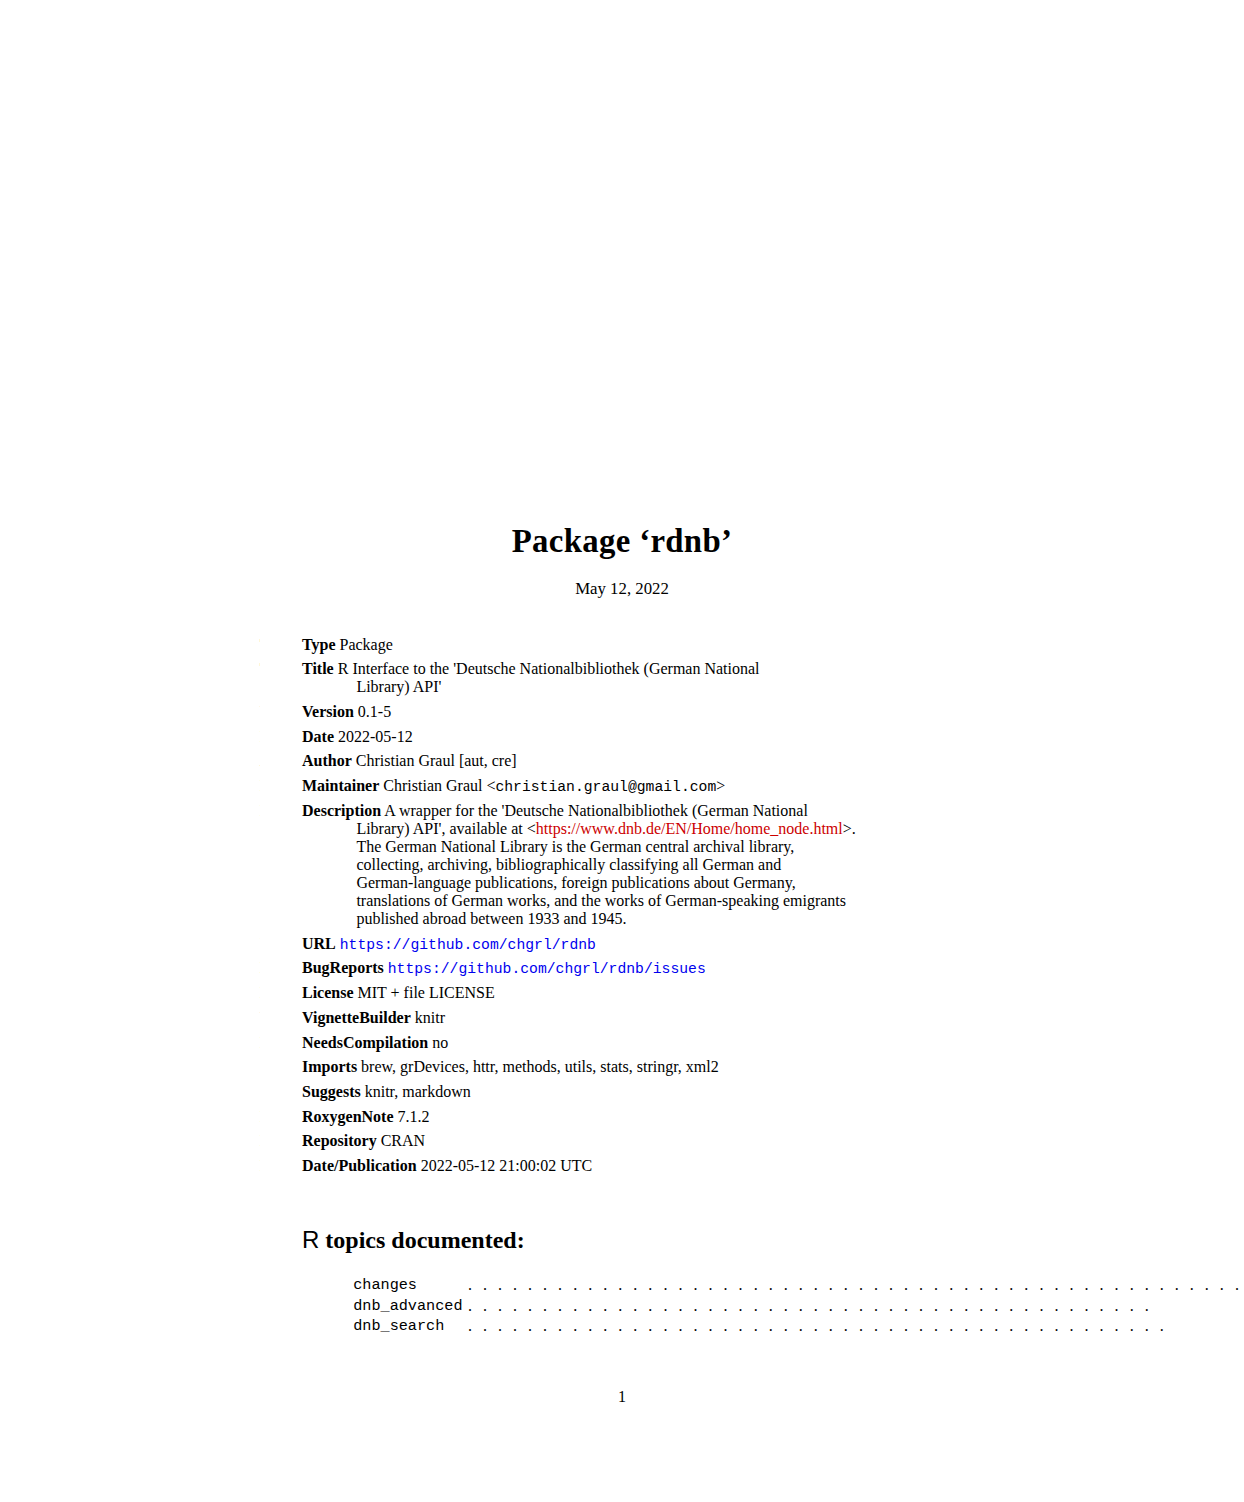Package ‘rdnb’
May 12, 2022
Type Package
Title R Interface to the 'Deutsche Nationalbibliothek (German National Library) API'
Version 0.1-5
Date 2022-05-12
Author Christian Graul [aut, cre]
Maintainer Christian Graul <christian.graul@gmail.com>
Description A wrapper for the 'Deutsche Nationalbibliothek (German National Library) API', available at <https://www.dnb.de/EN/Home/home_node.html>. The German National Library is the German central archival library, collecting, archiving, bibliographically classifying all German and German-language publications, foreign publications about Germany, translations of German works, and the works of German-speaking emigrants published abroad between 1933 and 1945.
URL https://github.com/chgrl/rdnb
BugReports https://github.com/chgrl/rdnb/issues
License MIT + file LICENSE
VignetteBuilder knitr
NeedsCompilation no
Imports brew, grDevices, httr, methods, utils, stats, stringr, xml2
Suggests knitr, markdown
RoxygenNote 7.1.2
Repository CRAN
Date/Publication 2022-05-12 21:00:02 UTC
R topics documented:
| changes | . . . . . . . . . . . . . . . . . . . . . . . . . . . . . . . . . . . . . . . . . . . . . . . . . . . . | 2 |
| dnb_advanced | . . . . . . . . . . . . . . . . . . . . . . . . . . . . . . . . . . . . . . . . . . . . . . | 2 |
| dnb_search | . . . . . . . . . . . . . . . . . . . . . . . . . . . . . . . . . . . . . . . . . . . . . . . | 4 |
1